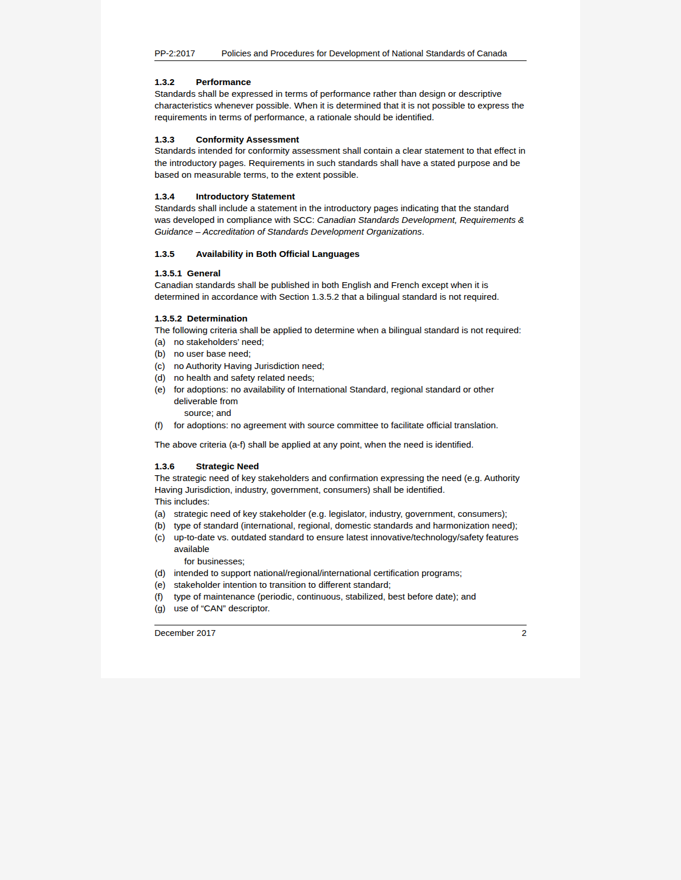PP-2:2017 Policies and Procedures for Development of National Standards of Canada
1.3.2 Performance
Standards shall be expressed in terms of performance rather than design or descriptive characteristics whenever possible. When it is determined that it is not possible to express the requirements in terms of performance, a rationale should be identified.
1.3.3 Conformity Assessment
Standards intended for conformity assessment shall contain a clear statement to that effect in the introductory pages. Requirements in such standards shall have a stated purpose and be based on measurable terms, to the extent possible.
1.3.4 Introductory Statement
Standards shall include a statement in the introductory pages indicating that the standard was developed in compliance with SCC: Canadian Standards Development, Requirements & Guidance – Accreditation of Standards Development Organizations.
1.3.5 Availability in Both Official Languages
1.3.5.1 General
Canadian standards shall be published in both English and French except when it is determined in accordance with Section 1.3.5.2 that a bilingual standard is not required.
1.3.5.2 Determination
The following criteria shall be applied to determine when a bilingual standard is not required:
(a) no stakeholders’ need;
(b) no user base need;
(c) no Authority Having Jurisdiction need;
(d) no health and safety related needs;
(e) for adoptions: no availability of International Standard, regional standard or other deliverable from source; and
(f) for adoptions: no agreement with source committee to facilitate official translation.
The above criteria (a-f) shall be applied at any point, when the need is identified.
1.3.6 Strategic Need
The strategic need of key stakeholders and confirmation expressing the need (e.g. Authority Having Jurisdiction, industry, government, consumers) shall be identified.
This includes:
(a) strategic need of key stakeholder (e.g. legislator, industry, government, consumers);
(b) type of standard (international, regional, domestic standards and harmonization need);
(c) up-to-date vs. outdated standard to ensure latest innovative/technology/safety features available for businesses;
(d) intended to support national/regional/international certification programs;
(e) stakeholder intention to transition to different standard;
(f) type of maintenance (periodic, continuous, stabilized, best before date); and
(g) use of “CAN” descriptor.
December 2017 2